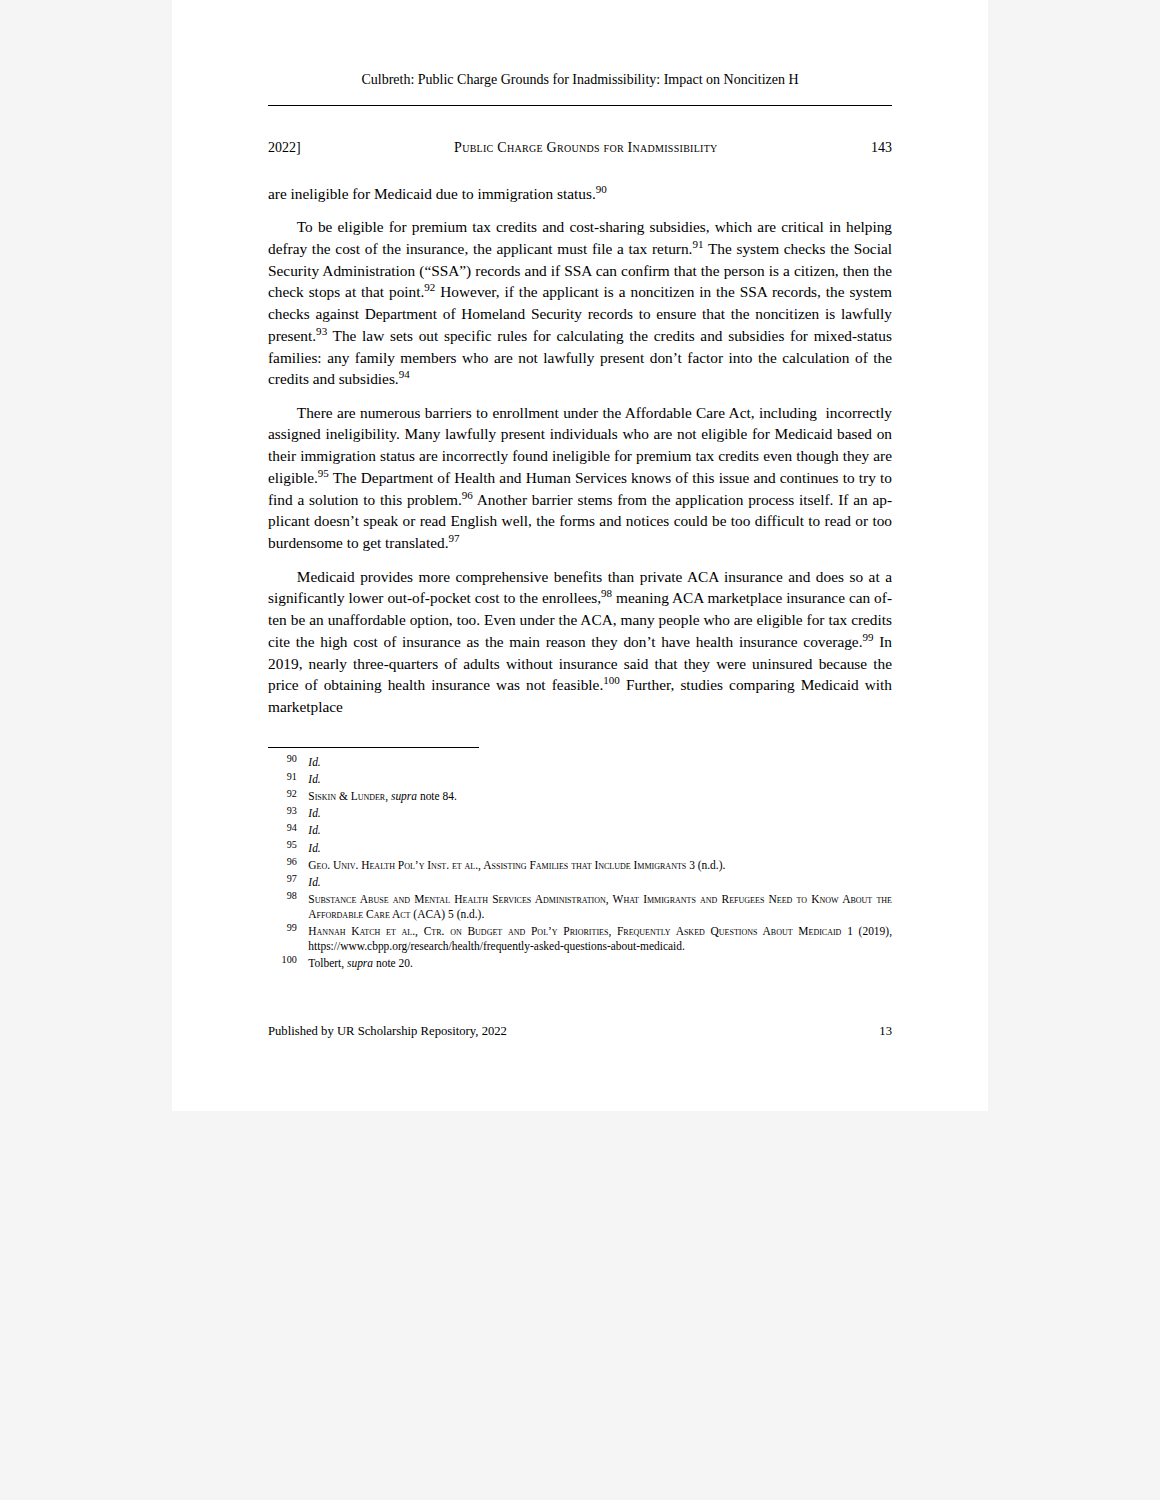Culbreth: Public Charge Grounds for Inadmissibility: Impact on Noncitizen H
2022] Public Charge Grounds for Inadmissibility 143
are ineligible for Medicaid due to immigration status.90
To be eligible for premium tax credits and cost-sharing subsidies, which are critical in helping defray the cost of the insurance, the applicant must file a tax return.91 The system checks the Social Security Administration (“SSA”) records and if SSA can confirm that the person is a citizen, then the check stops at that point.92 However, if the applicant is a noncitizen in the SSA records, the system checks against Department of Homeland Security records to ensure that the noncitizen is lawfully present.93 The law sets out specific rules for calculating the credits and subsidies for mixed-status families: any family members who are not lawfully present don’t factor into the calculation of the credits and subsidies.94
There are numerous barriers to enrollment under the Affordable Care Act, including incorrectly assigned ineligibility. Many lawfully present individuals who are not eligible for Medicaid based on their immigration status are incorrectly found ineligible for premium tax credits even though they are eligible.95 The Department of Health and Human Services knows of this issue and continues to try to find a solution to this problem.96 Another barrier stems from the application process itself. If an applicant doesn’t speak or read English well, the forms and notices could be too difficult to read or too burdensome to get translated.97
Medicaid provides more comprehensive benefits than private ACA insurance and does so at a significantly lower out-of-pocket cost to the enrollees,98 meaning ACA marketplace insurance can often be an unaffordable option, too. Even under the ACA, many people who are eligible for tax credits cite the high cost of insurance as the main reason they don’t have health insurance coverage.99 In 2019, nearly three-quarters of adults without insurance said that they were uninsured because the price of obtaining health insurance was not feasible.100 Further, studies comparing Medicaid with marketplace
90
Id.
91
Id.
92
Siskin & Lunder, supra note 84.
93
Id.
94
Id.
95
Id.
96
Geo. Univ. Health Pol’y Inst. et al., Assisting Families that Include Immigrants 3 (n.d.).
97
Id.
98
Substance Abuse and Mental Health Services Administration, What Immigrants and Refugees Need to Know About the Affordable Care Act (ACA) 5 (n.d.).
99
Hannah Katch et al., Ctr. on Budget and Pol’y Priorities, Frequently Asked Questions About Medicaid 1 (2019), https://www.cbpp.org/research/health/frequently-asked-questions-about-medicaid.
100
Tolbert, supra note 20.
Published by UR Scholarship Repository, 2022 13